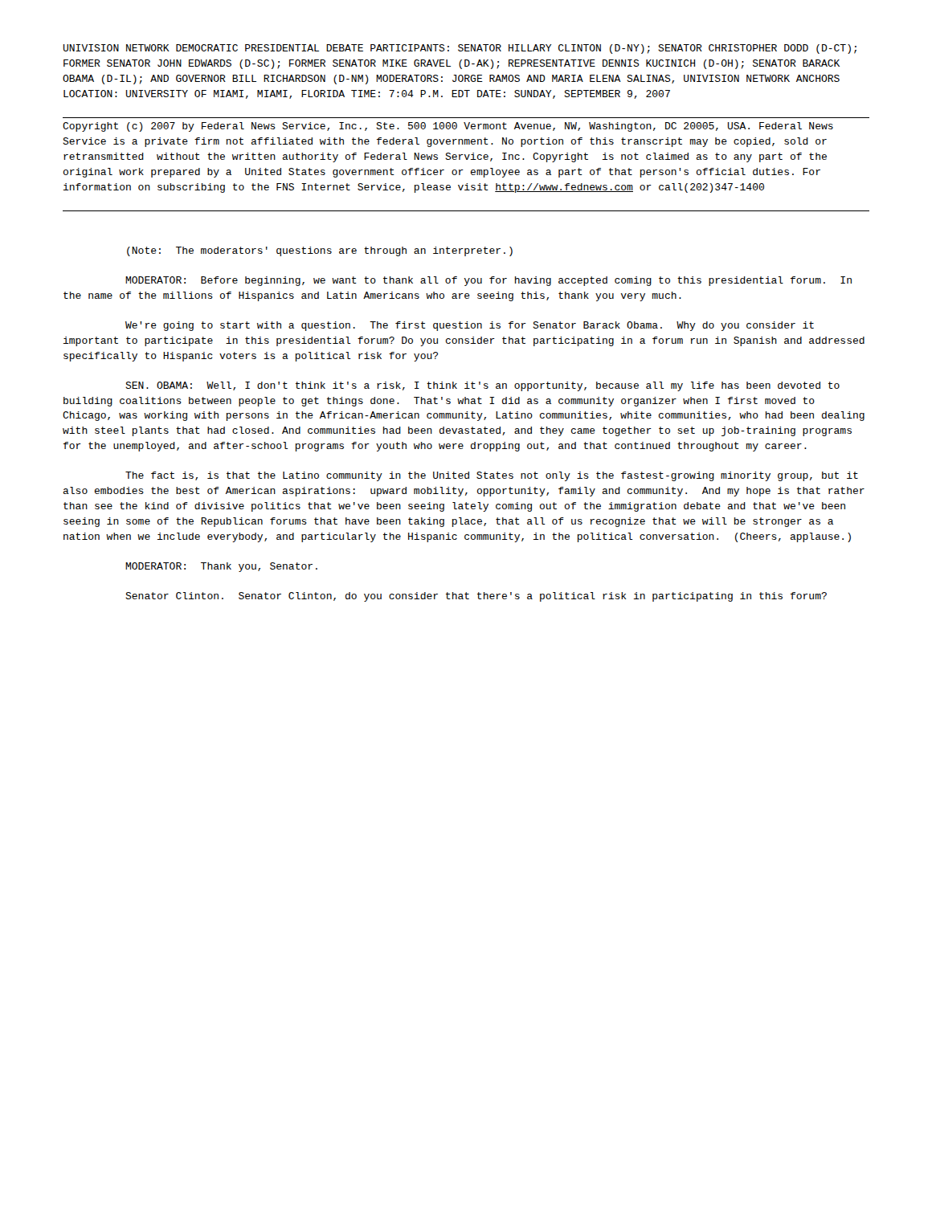UNIVISION NETWORK DEMOCRATIC PRESIDENTIAL DEBATE PARTICIPANTS: SENATOR HILLARY CLINTON (D-NY); SENATOR CHRISTOPHER DODD (D-CT); FORMER SENATOR JOHN EDWARDS (D-SC); FORMER SENATOR MIKE GRAVEL (D-AK); REPRESENTATIVE DENNIS KUCINICH (D-OH); SENATOR BARACK OBAMA (D-IL); AND GOVERNOR BILL RICHARDSON (D-NM) MODERATORS: JORGE RAMOS AND MARIA ELENA SALINAS, UNIVISION NETWORK ANCHORS LOCATION: UNIVERSITY OF MIAMI, MIAMI, FLORIDA TIME: 7:04 P.M. EDT DATE: SUNDAY, SEPTEMBER 9, 2007
Copyright (c) 2007 by Federal News Service, Inc., Ste. 500 1000 Vermont Avenue, NW, Washington, DC 20005, USA. Federal News Service is a private firm not affiliated with the federal government. No portion of this transcript may be copied, sold or retransmitted without the written authority of Federal News Service, Inc. Copyright is not claimed as to any part of the original work prepared by a United States government officer or employee as a part of that person's official duties. For information on subscribing to the FNS Internet Service, please visit http://www.fednews.com or call(202)347-1400
(Note: The moderators' questions are through an interpreter.)
MODERATOR: Before beginning, we want to thank all of you for having accepted coming to this presidential forum. In the name of the millions of Hispanics and Latin Americans who are seeing this, thank you very much.
We're going to start with a question. The first question is for Senator Barack Obama. Why do you consider it important to participate in this presidential forum? Do you consider that participating in a forum run in Spanish and addressed specifically to Hispanic voters is a political risk for you?
SEN. OBAMA: Well, I don't think it's a risk, I think it's an opportunity, because all my life has been devoted to building coalitions between people to get things done. That's what I did as a community organizer when I first moved to Chicago, was working with persons in the African-American community, Latino communities, white communities, who had been dealing with steel plants that had closed. And communities had been devastated, and they came together to set up job-training programs for the unemployed, and after-school programs for youth who were dropping out, and that continued throughout my career.
The fact is, is that the Latino community in the United States not only is the fastest-growing minority group, but it also embodies the best of American aspirations: upward mobility, opportunity, family and community. And my hope is that rather than see the kind of divisive politics that we've been seeing lately coming out of the immigration debate and that we've been seeing in some of the Republican forums that have been taking place, that all of us recognize that we will be stronger as a nation when we include everybody, and particularly the Hispanic community, in the political conversation. (Cheers, applause.)
MODERATOR: Thank you, Senator.
Senator Clinton. Senator Clinton, do you consider that there's a political risk in participating in this forum?